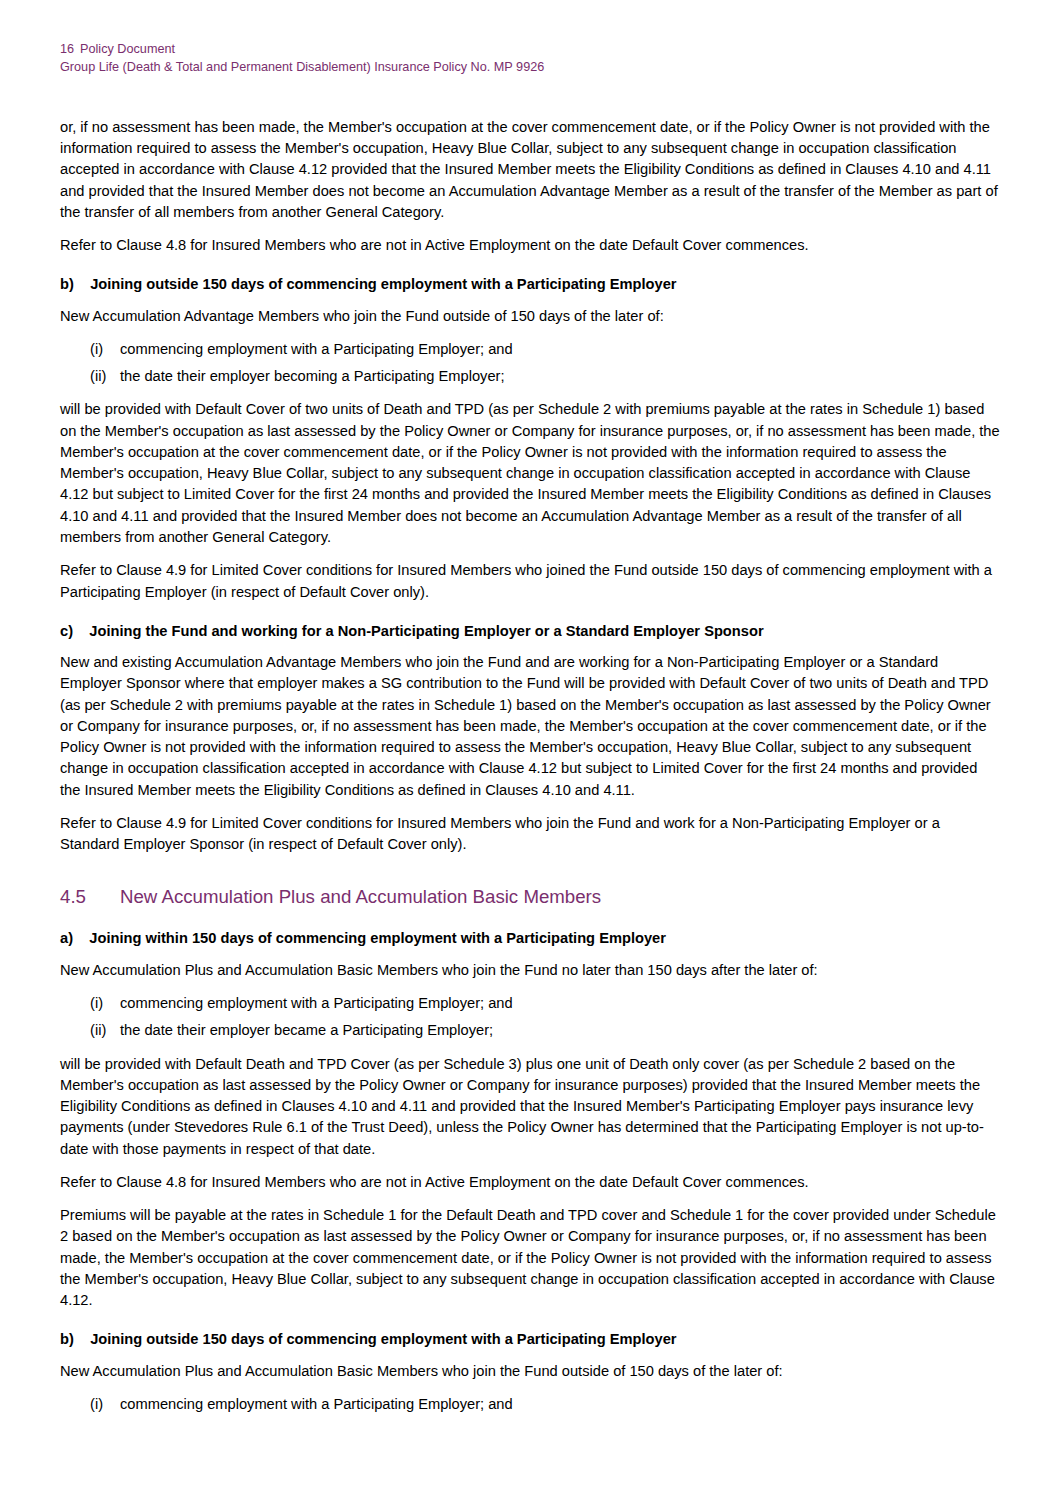16 Policy Document
Group Life (Death & Total and Permanent Disablement) Insurance Policy No. MP 9926
or, if no assessment has been made, the Member's occupation at the cover commencement date, or if the Policy Owner is not provided with the information required to assess the Member's occupation, Heavy Blue Collar, subject to any subsequent change in occupation classification accepted in accordance with Clause 4.12 provided that the Insured Member meets the Eligibility Conditions as defined in Clauses 4.10 and 4.11 and provided that the Insured Member does not become an Accumulation Advantage Member as a result of the transfer of the Member as part of the transfer of all members from another General Category.
Refer to Clause 4.8 for Insured Members who are not in Active Employment on the date Default Cover commences.
b) Joining outside 150 days of commencing employment with a Participating Employer
New Accumulation Advantage Members who join the Fund outside of 150 days of the later of:
(i) commencing employment with a Participating Employer; and
(ii) the date their employer becoming a Participating Employer;
will be provided with Default Cover of two units of Death and TPD (as per Schedule 2 with premiums payable at the rates in Schedule 1) based on the Member's occupation as last assessed by the Policy Owner or Company for insurance purposes, or, if no assessment has been made, the Member's occupation at the cover commencement date, or if the Policy Owner is not provided with the information required to assess the Member's occupation, Heavy Blue Collar, subject to any subsequent change in occupation classification accepted in accordance with Clause 4.12 but subject to Limited Cover for the first 24 months and provided the Insured Member meets the Eligibility Conditions as defined in Clauses 4.10 and 4.11 and provided that the Insured Member does not become an Accumulation Advantage Member as a result of the transfer of all members from another General Category.
Refer to Clause 4.9 for Limited Cover conditions for Insured Members who joined the Fund outside 150 days of commencing employment with a Participating Employer (in respect of Default Cover only).
c) Joining the Fund and working for a Non-Participating Employer or a Standard Employer Sponsor
New and existing Accumulation Advantage Members who join the Fund and are working for a Non-Participating Employer or a Standard Employer Sponsor where that employer makes a SG contribution to the Fund will be provided with Default Cover of two units of Death and TPD (as per Schedule 2 with premiums payable at the rates in Schedule 1) based on the Member's occupation as last assessed by the Policy Owner or Company for insurance purposes, or, if no assessment has been made, the Member's occupation at the cover commencement date, or if the Policy Owner is not provided with the information required to assess the Member's occupation, Heavy Blue Collar, subject to any subsequent change in occupation classification accepted in accordance with Clause 4.12 but subject to Limited Cover for the first 24 months and provided the Insured Member meets the Eligibility Conditions as defined in Clauses 4.10 and 4.11.
Refer to Clause 4.9 for Limited Cover conditions for Insured Members who join the Fund and work for a Non-Participating Employer or a Standard Employer Sponsor (in respect of Default Cover only).
4.5 New Accumulation Plus and Accumulation Basic Members
a) Joining within 150 days of commencing employment with a Participating Employer
New Accumulation Plus and Accumulation Basic Members who join the Fund no later than 150 days after the later of:
(i) commencing employment with a Participating Employer; and
(ii) the date their employer became a Participating Employer;
will be provided with Default Death and TPD Cover (as per Schedule 3) plus one unit of Death only cover (as per Schedule 2 based on the Member's occupation as last assessed by the Policy Owner or Company for insurance purposes) provided that the Insured Member meets the Eligibility Conditions as defined in Clauses 4.10 and 4.11 and provided that the Insured Member's Participating Employer pays insurance levy payments (under Stevedores Rule 6.1 of the Trust Deed), unless the Policy Owner has determined that the Participating Employer is not up-to-date with those payments in respect of that date.
Refer to Clause 4.8 for Insured Members who are not in Active Employment on the date Default Cover commences.
Premiums will be payable at the rates in Schedule 1 for the Default Death and TPD cover and Schedule 1 for the cover provided under Schedule 2 based on the Member's occupation as last assessed by the Policy Owner or Company for insurance purposes, or, if no assessment has been made, the Member's occupation at the cover commencement date, or if the Policy Owner is not provided with the information required to assess the Member's occupation, Heavy Blue Collar, subject to any subsequent change in occupation classification accepted in accordance with Clause 4.12.
b) Joining outside 150 days of commencing employment with a Participating Employer
New Accumulation Plus and Accumulation Basic Members who join the Fund outside of 150 days of the later of:
(i) commencing employment with a Participating Employer; and